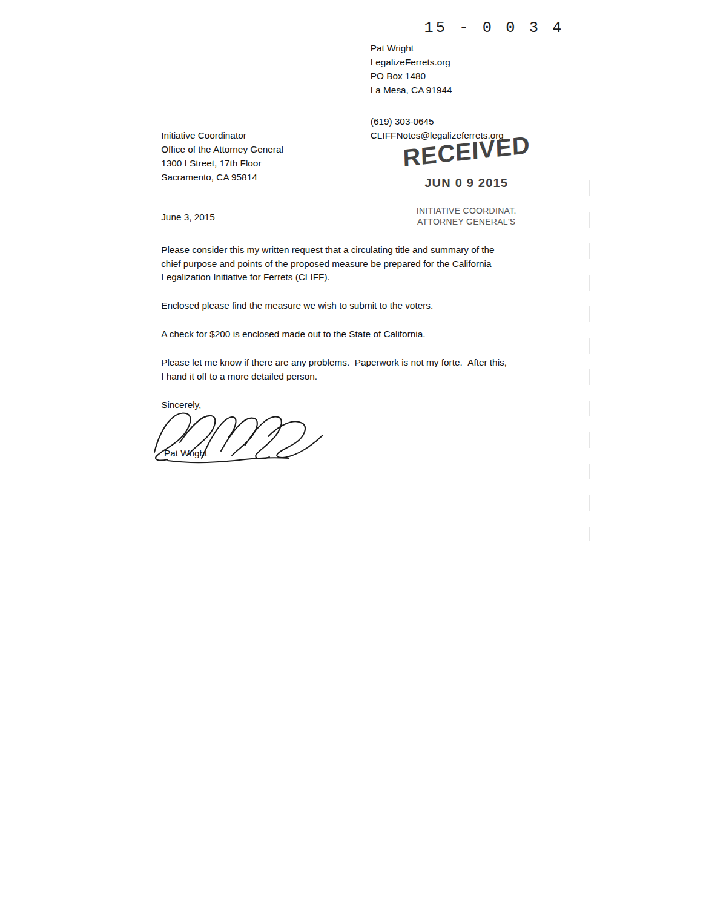15 - 0 0 3 4
Pat Wright
LegalizeFerrets.org
PO Box 1480
La Mesa, CA 91944
(619) 303-0645
CLIFFNotes@legalizeferrets.org
RECEIVED
JUN 0 9 2015
INITIATIVE COORDINAT.
ATTORNEY GENERAL'S
Initiative Coordinator
Office of the Attorney General
1300 I Street, 17th Floor
Sacramento, CA 95814
June 3, 2015
Please consider this my written request that a circulating title and summary of the chief purpose and points of the proposed measure be prepared for the California Legalization Initiative for Ferrets (CLIFF).
Enclosed please find the measure we wish to submit to the voters.
A check for $200 is enclosed made out to the State of California.
Please let me know if there are any problems. Paperwork is not my forte. After this, I hand it off to a more detailed person.
Sincerely,
Pat Wright